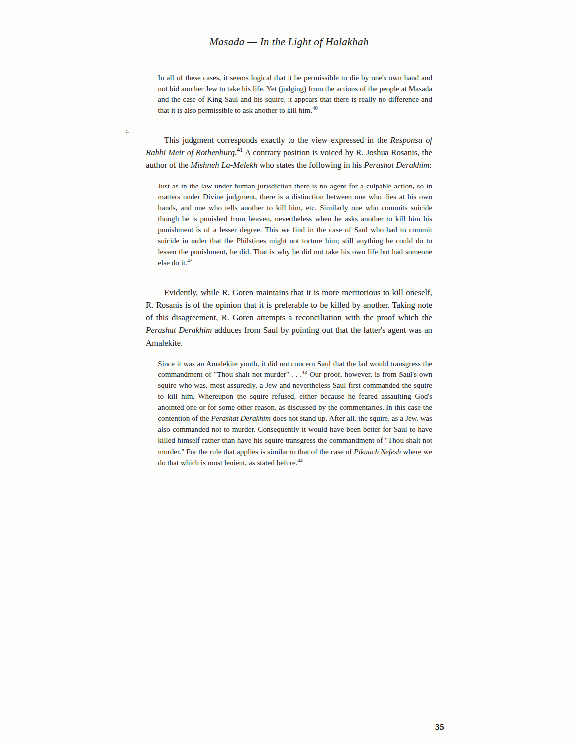Masada — In the Light of Halakhah
, ⌐
In all of these cases, it seems logical that it be permissible to die by one's own hand and not bid another Jew to take his life. Yet (judging) from the actions of the people at Masada and the case of King Saul and his squire, it appears that there is really no difference and that it is also permissible to ask another to kill him.40
This judgment corresponds exactly to the view expressed in the Responsa of Rabbi Meir of Rothenburg.41 A contrary position is voiced by R. Joshua Rosanis, the author of the Mishneh La-Melekh who states the following in his Perashot Derakhim:
Just as in the law under human jurisdiction there is no agent for a culpable action, so in matters under Divine judgment, there is a distinction between one who dies at his own hands, and one who tells another to kill him, etc. Similarly one who commits suicide though he is punished from heaven, nevertheless when he asks another to kill him his punishment is of a lesser degree. This we find in the case of Saul who had to commit suicide in order that the Philstines might not torture him; still anything he could do to lessen the punishment, he did. That is why he did not take his own life but had someone else do it.42
Evidently, while R. Goren maintains that it is more meritorious to kill oneself, R. Rosanis is of the opinion that it is preferable to be killed by another. Taking note of this disagreement, R. Goren attempts a reconciliation with the proof which the Perashat Derakhim adduces from Saul by pointing out that the latter's agent was an Amalekite.
Since it was an Amalekite youth, it did not concern Saul that the lad would transgress the commandment of "Thou shalt not murder" . . .43 Our proof, however, is from Saul's own squire who was, most assuredly, a Jew and nevertheless Saul first commanded the squire to kill him. Whereupon the squire refused, either because he feared assaulting God's anointed one or for some other reason, as discussed by the commentaries. In this case the contention of the Perashat Derakhim does not stand up. After all, the squire, as a Jew, was also commanded not to murder. Consequently it would have been better for Saul to have killed himself rather than have his squire transgress the commandment of "Thou shalt not murder." For the rule that applies is similar to that of the case of Pikuach Nefesh where we do that which is most lenient, as stated before.44
35